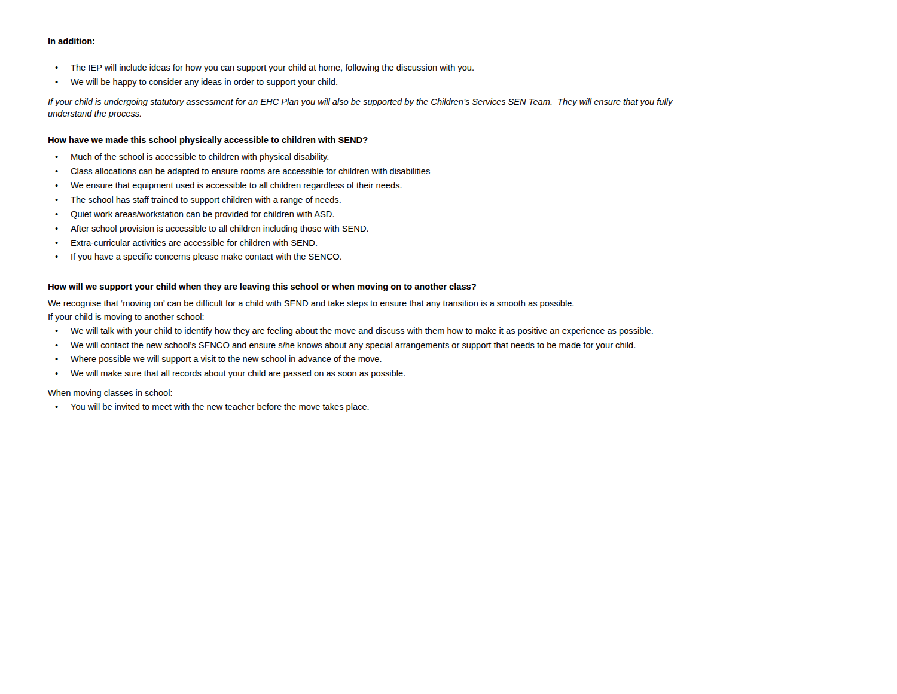In addition:
The IEP will include ideas for how you can support your child at home, following the discussion with you.
We will be happy to consider any ideas in order to support your child.
If your child is undergoing statutory assessment for an EHC Plan you will also be supported by the Children’s Services SEN Team. They will ensure that you fully understand the process.
How have we made this school physically accessible to children with SEND?
Much of the school is accessible to children with physical disability.
Class allocations can be adapted to ensure rooms are accessible for children with disabilities
We ensure that equipment used is accessible to all children regardless of their needs.
The school has staff trained to support children with a range of needs.
Quiet work areas/workstation can be provided for children with ASD.
After school provision is accessible to all children including those with SEND.
Extra-curricular activities are accessible for children with SEND.
If you have a specific concerns please make contact with the SENCO.
How will we support your child when they are leaving this school or when moving on to another class?
We recognise that ‘moving on’ can be difficult for a child with SEND and take steps to ensure that any transition is a smooth as possible.
If your child is moving to another school:
We will talk with your child to identify how they are feeling about the move and discuss with them how to make it as positive an experience as possible.
We will contact the new school’s SENCO and ensure s/he knows about any special arrangements or support that needs to be made for your child.
Where possible we will support a visit to the new school in advance of the move.
We will make sure that all records about your child are passed on as soon as possible.
When moving classes in school:
You will be invited to meet with the new teacher before the move takes place.